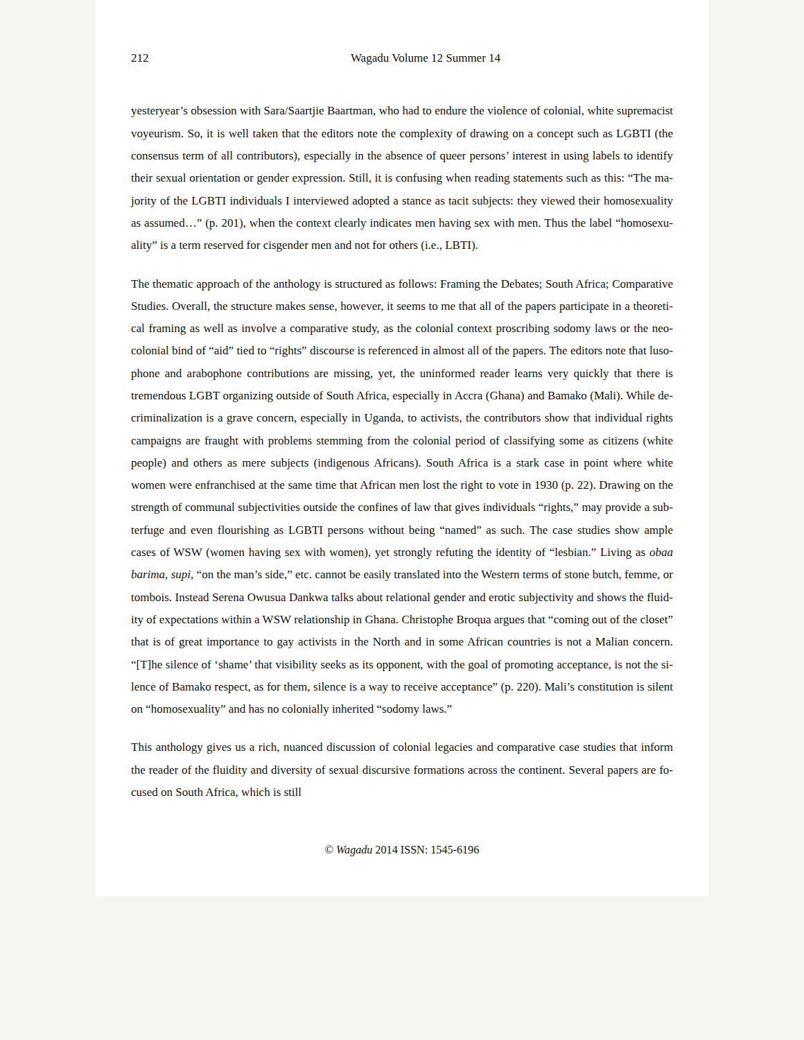212 Wagadu Volume 12 Summer 14
yesteryear’s obsession with Sara/Saartjie Baartman, who had to endure the violence of colonial, white supremacist voyeurism. So, it is well taken that the editors note the complexity of drawing on a concept such as LGBTI (the consensus term of all contributors), especially in the absence of queer persons’ interest in using labels to identify their sexual orientation or gender expression. Still, it is confusing when reading statements such as this: “The majority of the LGBTI individuals I interviewed adopted a stance as tacit subjects: they viewed their homosexuality as assumed…” (p. 201), when the context clearly indicates men having sex with men. Thus the label “homosexuality” is a term reserved for cisgender men and not for others (i.e., LBTI).
The thematic approach of the anthology is structured as follows: Framing the Debates; South Africa; Comparative Studies. Overall, the structure makes sense, however, it seems to me that all of the papers participate in a theoretical framing as well as involve a comparative study, as the colonial context proscribing sodomy laws or the neo-colonial bind of “aid” tied to “rights” discourse is referenced in almost all of the papers. The editors note that lusophone and arabophone contributions are missing, yet, the uninformed reader learns very quickly that there is tremendous LGBT organizing outside of South Africa, especially in Accra (Ghana) and Bamako (Mali). While decriminalization is a grave concern, especially in Uganda, to activists, the contributors show that individual rights campaigns are fraught with problems stemming from the colonial period of classifying some as citizens (white people) and others as mere subjects (indigenous Africans). South Africa is a stark case in point where white women were enfranchised at the same time that African men lost the right to vote in 1930 (p. 22). Drawing on the strength of communal subjectivities outside the confines of law that gives individuals “rights,” may provide a subterfuge and even flourishing as LGBTI persons without being “named” as such. The case studies show ample cases of WSW (women having sex with women), yet strongly refuting the identity of “lesbian.” Living as obaa barima, supi, “on the man’s side,” etc. cannot be easily translated into the Western terms of stone butch, femme, or tombois. Instead Serena Owusua Dankwa talks about relational gender and erotic subjectivity and shows the fluidity of expectations within a WSW relationship in Ghana. Christophe Broqua argues that “coming out of the closet” that is of great importance to gay activists in the North and in some African countries is not a Malian concern. “[T]he silence of ‘shame’ that visibility seeks as its opponent, with the goal of promoting acceptance, is not the silence of Bamako respect, as for them, silence is a way to receive acceptance” (p. 220). Mali’s constitution is silent on “homosexuality” and has no colonially inherited “sodomy laws.”
This anthology gives us a rich, nuanced discussion of colonial legacies and comparative case studies that inform the reader of the fluidity and diversity of sexual discursive formations across the continent. Several papers are focused on South Africa, which is still
© Wagadu 2014 ISSN: 1545-6196